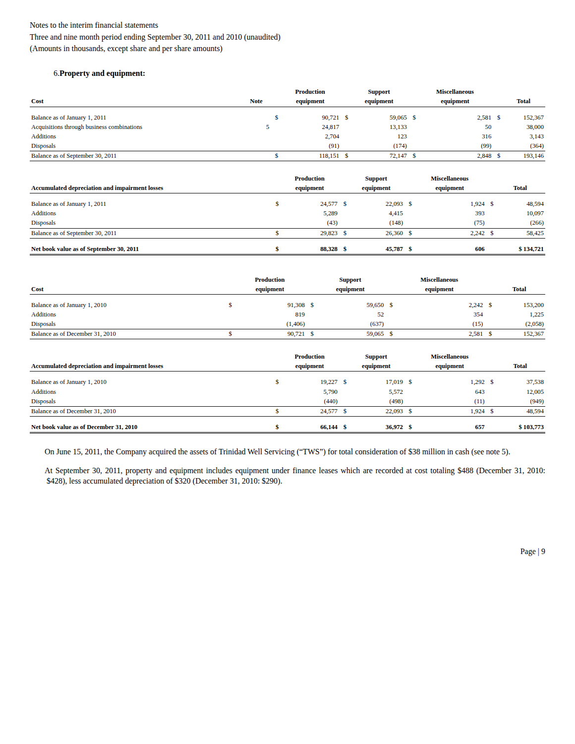Notes to the interim financial statements
Three and nine month period ending September 30, 2011 and 2010 (unaudited)
(Amounts in thousands, except share and per share amounts)
6. Property and equipment:
| | | | Production | | Support | | Miscellaneous | | |
| Cost | Note | | equipment | | equipment | | equipment | | Total |
| Balance as of January 1, 2011 | | $ | 90,721 | $ | 59,065 | $ | 2,581 | $ | 152,367 |
| Acquisitions through business combinations | 5 | | 24,817 | | 13,133 | | 50 | | 38,000 |
| Additions | | | 2,704 | | 123 | | 316 | | 3,143 |
| Disposals | | | (91) | | (174) | | (99) | | (364) |
| Balance as of September 30, 2011 | | $ | 118,151 | $ | 72,147 | $ | 2,848 | $ | 193,146 |
| | | Production | | Support | | Miscellaneous | | |
| Accumulated depreciation and impairment losses | | equipment | | equipment | | equipment | | Total |
| Balance as of January 1, 2011 | $ | 24,577 | $ | 22,093 | $ | 1,924 | $ | 48,594 |
| Additions | | 5,289 | | 4,415 | | 393 | | 10,097 |
| Disposals | | (43) | | (148) | | (75) | | (266) |
| Balance as of September 30, 2011 | $ | 29,823 | $ | 26,360 | $ | 2,242 | $ | 58,425 |
| Net book value as of September 30, 2011 | $ | 88,328 | $ | 45,787 | $ | 606 | | $ 134,721 |
| | | Production | | Support | | Miscellaneous | | |
| Cost | | equipment | | equipment | | equipment | | Total |
| Balance as of January 1, 2010 | $ | 91,308 | $ | 59,650 | $ | 2,242 | $ | 153,200 |
| Additions | | 819 | | 52 | | 354 | | 1,225 |
| Disposals | | (1,406) | | (637) | | (15) | | (2,058) |
| Balance as of December 31, 2010 | $ | 90,721 | $ | 59,065 | $ | 2,581 | $ | 152,367 |
| | | Production | | Support | | Miscellaneous | | |
| Accumulated depreciation and impairment losses | | equipment | | equipment | | equipment | | Total |
| Balance as of January 1, 2010 | $ | 19,227 | $ | 17,019 | $ | 1,292 | $ | 37,538 |
| Additions | | 5,790 | | 5,572 | | 643 | | 12,005 |
| Disposals | | (440) | | (498) | | (11) | | (949) |
| Balance as of December 31, 2010 | $ | 24,577 | $ | 22,093 | $ | 1,924 | $ | 48,594 |
| Net book value as of December 31, 2010 | $ | 66,144 | $ | 36,972 | $ | 657 | | $ 103,773 |
On June 15, 2011, the Company acquired the assets of Trinidad Well Servicing (“TWS”) for total consideration of $38 million in cash (see note 5).
At September 30, 2011, property and equipment includes equipment under finance leases which are recorded at cost totaling $488 (December 31, 2010: $428), less accumulated depreciation of $320 (December 31, 2010: $290).
Page | 9